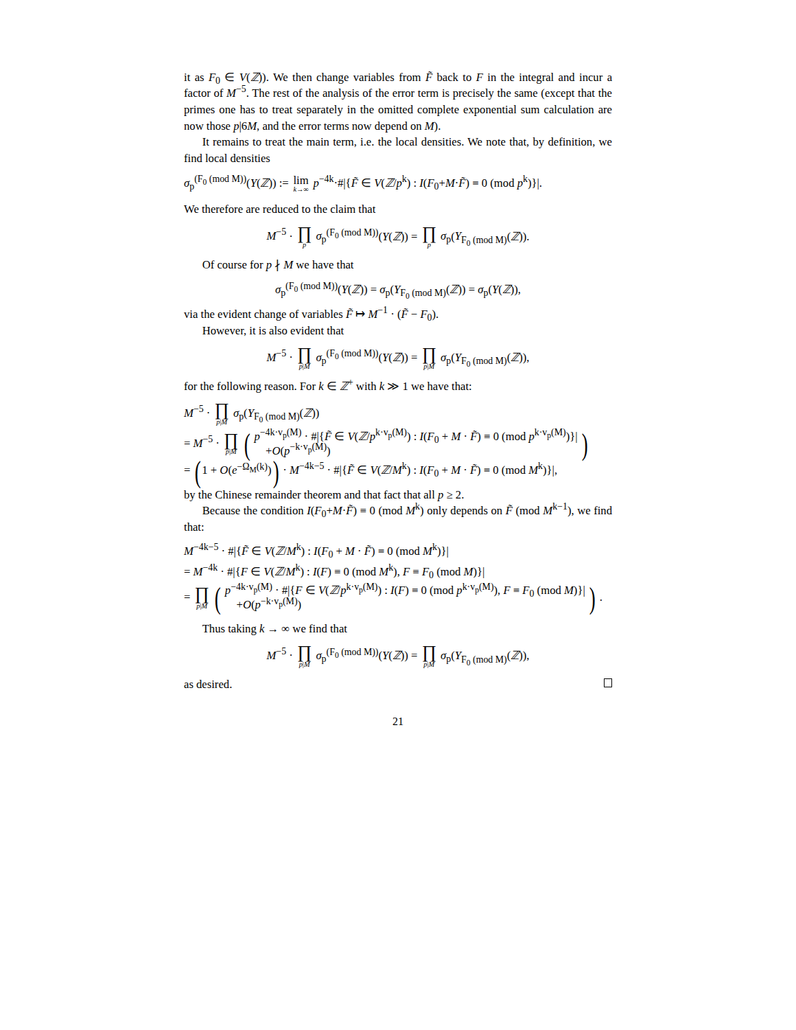it as F0 ∈ V(ℤ)). We then change variables from F̃ back to F in the integral and incur a factor of M−5. The rest of the analysis of the error term is precisely the same (except that the primes one has to treat separately in the omitted complete exponential sum calculation are now those p|6M, and the error terms now depend on M).
It remains to treat the main term, i.e. the local densities. We note that, by definition, we find local densities
σp(F0 (mod M))(Y(ℤ)) := lim k→∞ p−4k·#|{F̃ ∈ V(ℤ/pk) : I(F0+M·F̃) ≡ 0 (mod pk)}|.
We therefore are reduced to the claim that
M−5 · ∏p σp(F0 (mod M))(Y(ℤ)) = ∏p σp(YF0 (mod M)(ℤ)).
Of course for p ∤ M we have that
σp(F0 (mod M))(Y(ℤ)) = σp(YF0 (mod M)(ℤ)) = σp(Y(ℤ)),
via the evident change of variables F̃ ↦ M−1 · (F̃ − F0).
However, it is also evident that
M−5 · ∏p|M σp(F0 (mod M))(Y(ℤ)) = ∏p|M σp(YF0 (mod M)(ℤ)),
for the following reason. For k ∈ ℤ+ with k ≫ 1 we have that:
M−5 · ∏p|M σp(YF0 (mod M)(ℤ))
= M−5 · ∏p|M ( p−4k·vp(M) · #|{F̃ ∈ V(ℤ/pk·vp(M)) : I(F0 + M · F̃) ≡ 0 (mod pk·vp(M))}| +O(p−k·vp(M)) )
= (1 + O(e−ΩM(k))) · M−4k−5 · #|{F̃ ∈ V(ℤ/Mk) : I(F0 + M · F̃) ≡ 0 (mod Mk)}|,
by the Chinese remainder theorem and that fact that all p ≥ 2.
Because the condition I(F0+M·F̃) ≡ 0 (mod Mk) only depends on F̃ (mod Mk−1), we find that:
M−4k−5 · #|{F̃ ∈ V(ℤ/Mk) : I(F0 + M · F̃) ≡ 0 (mod Mk)}|
= M−4k · #|{F ∈ V(ℤ/Mk) : I(F) ≡ 0 (mod Mk), F ≡ F0 (mod M)}|
= ∏p|M ( p−4k·vp(M) · #|{F ∈ V(ℤ/pk·vp(M)) : I(F) ≡ 0 (mod pk·vp(M)), F ≡ F0 (mod M)}| +O(p−k·vp(M)) ) .
Thus taking k → ∞ we find that
M−5 · ∏p|M σp(F0 (mod M))(Y(ℤ)) = ∏p|M σp(YF0 (mod M)(ℤ)),
as desired.
21